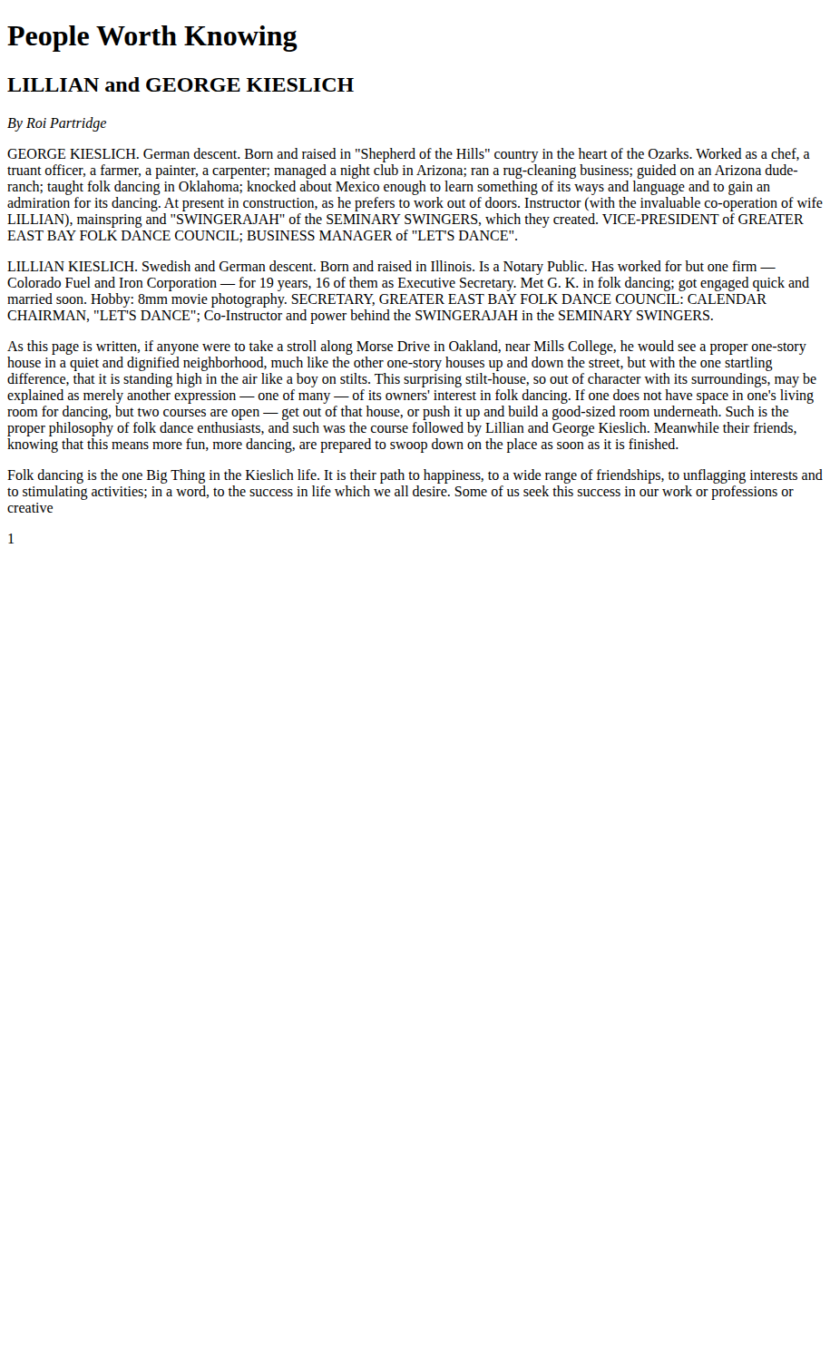People Worth Knowing
LILLIAN and GEORGE KIESLICH
By Roi Partridge
GEORGE KIESLICH. German descent. Born and raised in "Shepherd of the Hills" country in the heart of the Ozarks. Worked as a chef, a truant officer, a farmer, a painter, a carpenter; managed a night club in Arizona; ran a rug-cleaning business; guided on an Arizona dude-ranch; taught folk dancing in Oklahoma; knocked about Mexico enough to learn something of its ways and language and to gain an admiration for its dancing. At present in construction, as he prefers to work out of doors. Instructor (with the invaluable co-operation of wife LILLIAN), mainspring and "SWINGERAJAH" of the SEMINARY SWINGERS, which they created. VICE-PRESIDENT of GREATER EAST BAY FOLK DANCE COUNCIL; BUSINESS MANAGER of "LET'S DANCE".
LILLIAN KIESLICH. Swedish and German descent. Born and raised in Illinois. Is a Notary Public. Has worked for but one firm — Colorado Fuel and Iron Corporation — for 19 years, 16 of them as Executive Secretary. Met G. K. in folk dancing; got engaged quick and married soon. Hobby: 8mm movie photography. SECRETARY, GREATER EAST BAY FOLK DANCE COUNCIL: CALENDAR CHAIRMAN, "LET'S DANCE"; Co-Instructor and power behind the SWINGERAJAH in the SEMINARY SWINGERS.
As this page is written, if anyone were to take a stroll along Morse Drive in Oakland, near Mills College, he would see a proper one-story house in a quiet and dignified neighborhood, much like the other one-story houses up and down the street, but with the one startling difference, that it is standing high in the air like a boy on stilts. This surprising stilt-house, so out of character with its surroundings, may be explained as merely another expression — one of many — of its owners' interest in folk dancing. If one does not have space in one's living room for dancing, but two courses are open — get out of that house, or push it up and build a good-sized room underneath. Such is the proper philosophy of folk dance enthusiasts, and such was the course followed by Lillian and George Kieslich. Meanwhile their friends, knowing that this means more fun, more dancing, are prepared to swoop down on the place as soon as it is finished.
Folk dancing is the one Big Thing in the Kieslich life. It is their path to happiness, to a wide range of friendships, to unflagging interests and to stimulating activities; in a word, to the success in life which we all desire. Some of us seek this success in our work or professions or creative
1